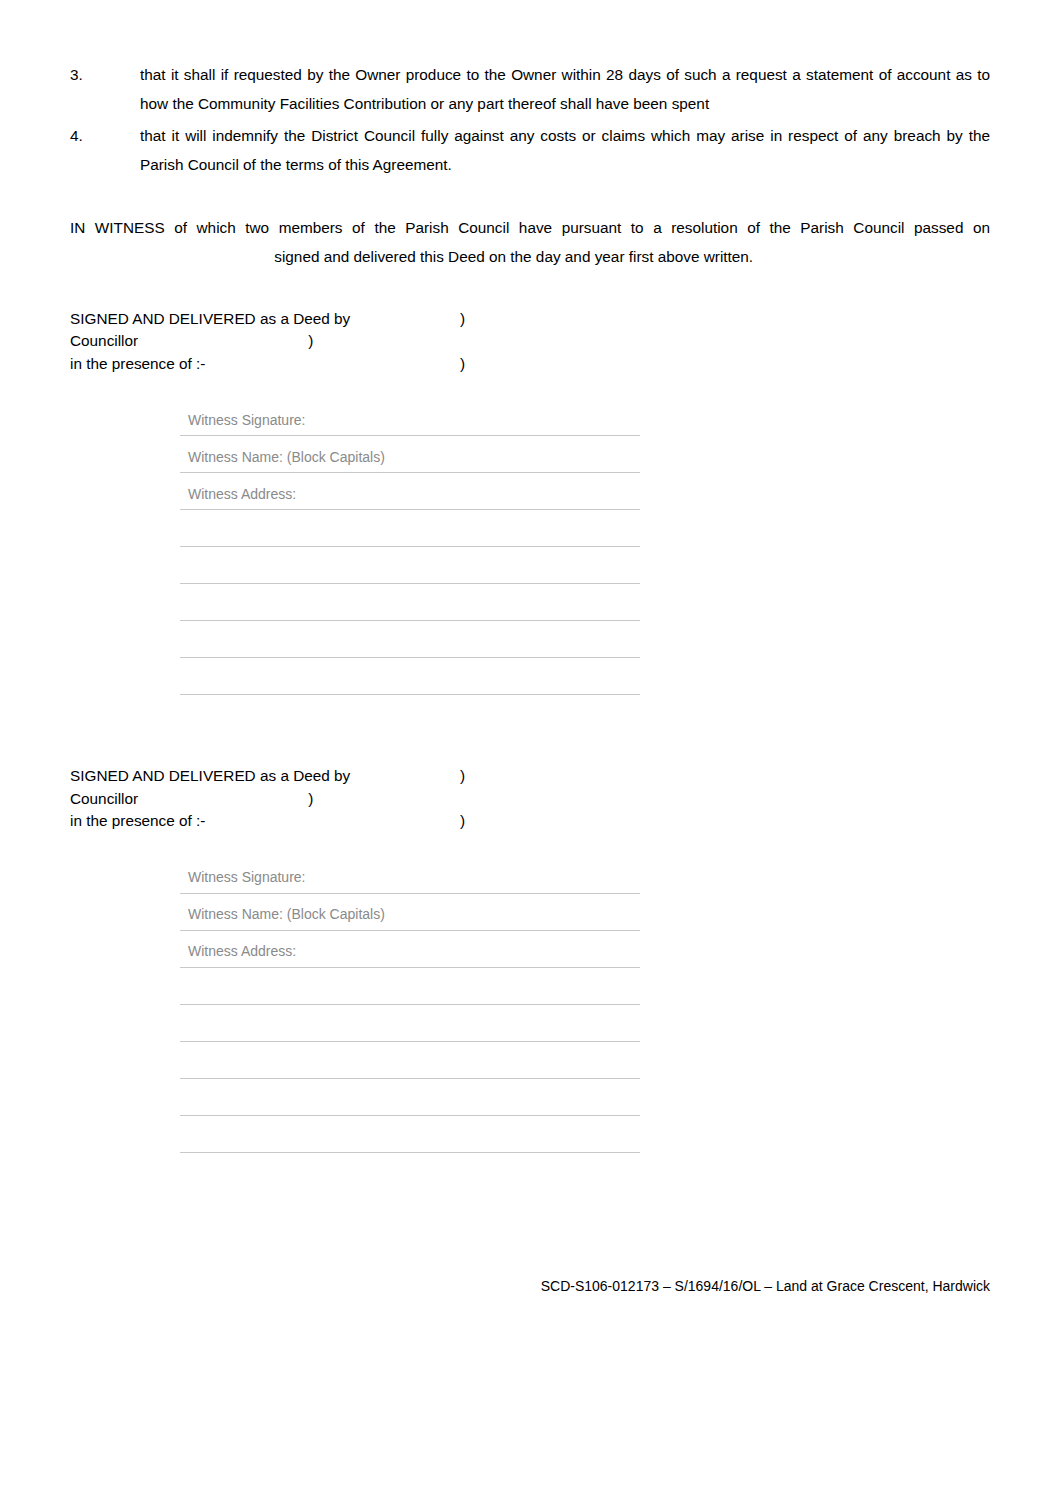3. that it shall if requested by the Owner produce to the Owner within 28 days of such a request a statement of account as to how the Community Facilities Contribution or any part thereof shall have been spent
4. that it will indemnify the District Council fully against any costs or claims which may arise in respect of any breach by the Parish Council of the terms of this Agreement.
IN WITNESS of which two members of the Parish Council have pursuant to a resolution of the Parish Council passed on signed and delivered this Deed on the day and year first above written.
SIGNED AND DELIVERED as a Deed by)
Councillor )
in the presence of :-)
| Witness Signature: |
| Witness Name: (Block Capitals) |
| Witness Address: |
SIGNED AND DELIVERED as a Deed by)
Councillor )
in the presence of :-)
| Witness Signature: |
| Witness Name: (Block Capitals) |
| Witness Address: |
SCD-S106-012173 – S/1694/16/OL – Land at Grace Crescent, Hardwick